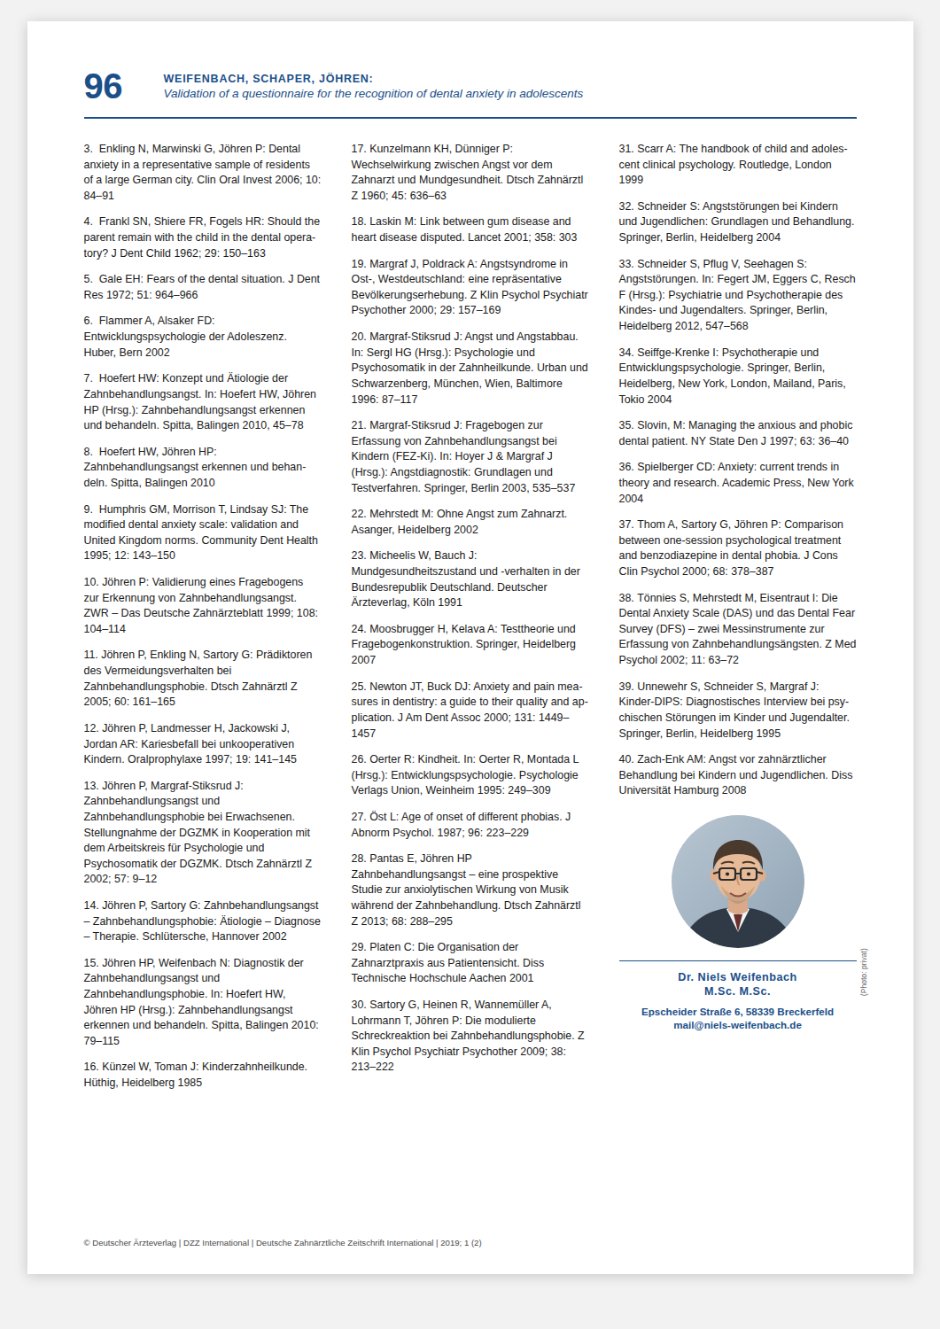96
Weifenbach, Schaper, Jöhren:
Validation of a questionnaire for the recognition of dental anxiety in adolescents
3. Enkling N, Marwinski G, Jöhren P: Dental anxiety in a representative sample of residents of a large German city. Clin Oral Invest 2006; 10: 84–91
4. Frankl SN, Shiere FR, Fogels HR: Should the parent remain with the child in the dental operatory? J Dent Child 1962; 29: 150–163
5. Gale EH: Fears of the dental situation. J Dent Res 1972; 51: 964–966
6. Flammer A, Alsaker FD: Entwicklungspsychologie der Adoleszenz. Huber, Bern 2002
7. Hoefert HW: Konzept und Ätiologie der Zahnbehandlungsangst. In: Hoefert HW, Jöhren HP (Hrsg.): Zahnbehandlungsangst erkennen und behandeln. Spitta, Balingen 2010, 45–78
8. Hoefert HW, Jöhren HP: Zahnbehandlungsangst erkennen und behandeln. Spitta, Balingen 2010
9. Humphris GM, Morrison T, Lindsay SJ: The modified dental anxiety scale: validation and United Kingdom norms. Community Dent Health 1995; 12: 143–150
10. Jöhren P: Validierung eines Fragebogens zur Erkennung von Zahnbehandlungsangst. ZWR – Das Deutsche Zahnärzteblatt 1999; 108: 104–114
11. Jöhren P, Enkling N, Sartory G: Prädiktoren des Vermeidungsverhalten bei Zahnbehandlungsphobie. Dtsch Zahnärztl Z 2005; 60: 161–165
12. Jöhren P, Landmesser H, Jackowski J, Jordan AR: Kariesbefall bei unkooperativen Kindern. Oralprophylaxe 1997; 19: 141–145
13. Jöhren P, Margraf-Stiksrud J: Zahnbehandlungsangst und Zahnbehandlungsphobie bei Erwachsenen. Stellungnahme der DGZMK in Kooperation mit dem Arbeitskreis für Psychologie und Psychosomatik der DGZMK. Dtsch Zahnärztl Z 2002; 57: 9–12
14. Jöhren P, Sartory G: Zahnbehandlungsangst – Zahnbehandlungsphobie: Ätiologie – Diagnose – Therapie. Schlütersche, Hannover 2002
15. Jöhren HP, Weifenbach N: Diagnostik der Zahnbehandlungsangst und Zahnbehandlungsphobie. In: Hoefert HW, Jöhren HP (Hrsg.): Zahnbehandlungsangst erkennen und behandeln. Spitta, Balingen 2010: 79–115
16. Künzel W, Toman J: Kinderzahnheilkunde. Hüthig, Heidelberg 1985
17. Kunzelmann KH, Dünniger P: Wechselwirkung zwischen Angst vor dem Zahnarzt und Mundgesundheit. Dtsch Zahnärztl Z 1960; 45: 636–63
18. Laskin M: Link between gum disease and heart disease disputed. Lancet 2001; 358: 303
19. Margraf J, Poldrack A: Angstsyndrome in Ost-, Westdeutschland: eine repräsentative Bevölkerungserhebung. Z Klin Psychol Psychiatr Psychother 2000; 29: 157–169
20. Margraf-Stiksrud J: Angst und Angstabbau. In: Sergl HG (Hrsg.): Psychologie und Psychosomatik in der Zahnheilkunde. Urban und Schwarzenberg, München, Wien, Baltimore 1996: 87–117
21. Margraf-Stiksrud J: Fragebogen zur Erfassung von Zahnbehandlungsangst bei Kindern (FEZ-Ki). In: Hoyer J & Margraf J (Hrsg.): Angstdiagnostik: Grundlagen und Testverfahren. Springer, Berlin 2003, 535–537
22. Mehrstedt M: Ohne Angst zum Zahnarzt. Asanger, Heidelberg 2002
23. Micheelis W, Bauch J: Mundgesundheitszustand und -verhalten in der Bundesrepublik Deutschland. Deutscher Ärzteverlag, Köln 1991
24. Moosbrugger H, Kelava A: Testtheorie und Fragebogenkonstruktion. Springer, Heidelberg 2007
25. Newton JT, Buck DJ: Anxiety and pain measures in dentistry: a guide to their quality and application. J Am Dent Assoc 2000; 131: 1449–1457
26. Oerter R: Kindheit. In: Oerter R, Montada L (Hrsg.): Entwicklungspsychologie. Psychologie Verlags Union, Weinheim 1995: 249–309
27. Öst L: Age of onset of different phobias. J Abnorm Psychol. 1987; 96: 223–229
28. Pantas E, Jöhren HP Zahnbehandlungsangst – eine prospektive Studie zur anxiolytischen Wirkung von Musik während der Zahnbehandlung. Dtsch Zahnärztl Z 2013; 68: 288–295
29. Platen C: Die Organisation der Zahnarztpraxis aus Patientensicht. Diss Technische Hochschule Aachen 2001
30. Sartory G, Heinen R, Wannemüller A, Lohrmann T, Jöhren P: Die modulierte Schreckreaktion bei Zahnbehandlungsphobie. Z Klin Psychol Psychiatr Psychother 2009; 38: 213–222
31. Scarr A: The handbook of child and adolescent clinical psychology. Routledge, London 1999
32. Schneider S: Angststörungen bei Kindern und Jugendlichen: Grundlagen und Behandlung. Springer, Berlin, Heidelberg 2004
33. Schneider S, Pflug V, Seehagen S: Angststörungen. In: Fegert JM, Eggers C, Resch F (Hrsg.): Psychiatrie und Psychotherapie des Kindes- und Jugendalters. Springer, Berlin, Heidelberg 2012, 547–568
34. Seiffge-Krenke I: Psychotherapie und Entwicklungspsychologie. Springer, Berlin, Heidelberg, New York, London, Mailand, Paris, Tokio 2004
35. Slovin, M: Managing the anxious and phobic dental patient. NY State Den J 1997; 63: 36–40
36. Spielberger CD: Anxiety: current trends in theory and research. Academic Press, New York 2004
37. Thom A, Sartory G, Jöhren P: Comparison between one-session psychological treatment and benzodiazepine in dental phobia. J Cons Clin Psychol 2000; 68: 378–387
38. Tönnies S, Mehrstedt M, Eisentraut I: Die Dental Anxiety Scale (DAS) und das Dental Fear Survey (DFS) – zwei Messinstrumente zur Erfassung von Zahnbehandlungsängsten. Z Med Psychol 2002; 11: 63–72
39. Unnewehr S, Schneider S, Margraf J: Kinder-DIPS: Diagnostisches Interview bei psychischen Störungen im Kinder und Jugendalter. Springer, Berlin, Heidelberg 1995
40. Zach-Enk AM: Angst vor zahnärztlicher Behandlung bei Kindern und Jugendlichen. Diss Universität Hamburg 2008
(Photo: privat)
Dr. Niels Weifenbach
M.Sc. M.Sc.
Epscheider Straße 6, 58339 Breckerfeld
mail@niels-weifenbach.de
© Deutscher Ärzteverlag | DZZ International | Deutsche Zahnärztliche Zeitschrift International | 2019; 1 (2)